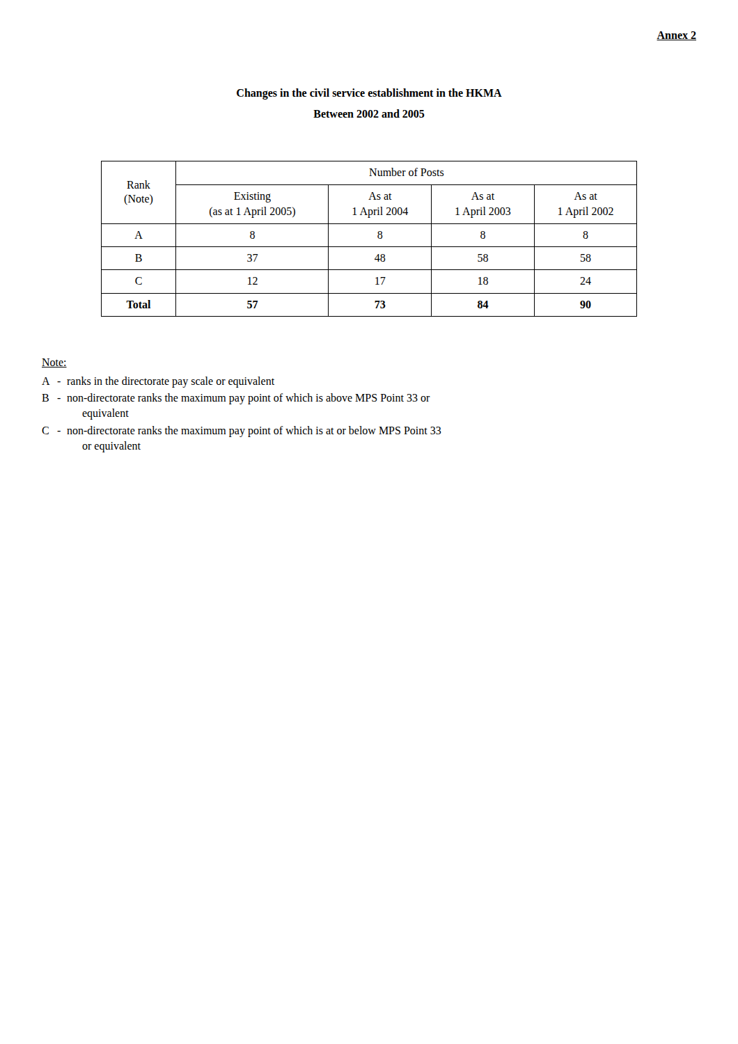Annex 2
Changes in the civil service establishment in the HKMA
Between 2002 and 2005
| Rank (Note) | Number of Posts |
| --- | --- |
| Existing (as at 1 April 2005) | As at 1 April 2004 | As at 1 April 2003 | As at 1 April 2002 |
| A | 8 | 8 | 8 | 8 |
| B | 37 | 48 | 58 | 58 |
| C | 12 | 17 | 18 | 24 |
| Total | 57 | 73 | 84 | 90 |
Note:
A - ranks in the directorate pay scale or equivalent
B - non-directorate ranks the maximum pay point of which is above MPS Point 33 or equivalent
C - non-directorate ranks the maximum pay point of which is at or below MPS Point 33 or equivalent